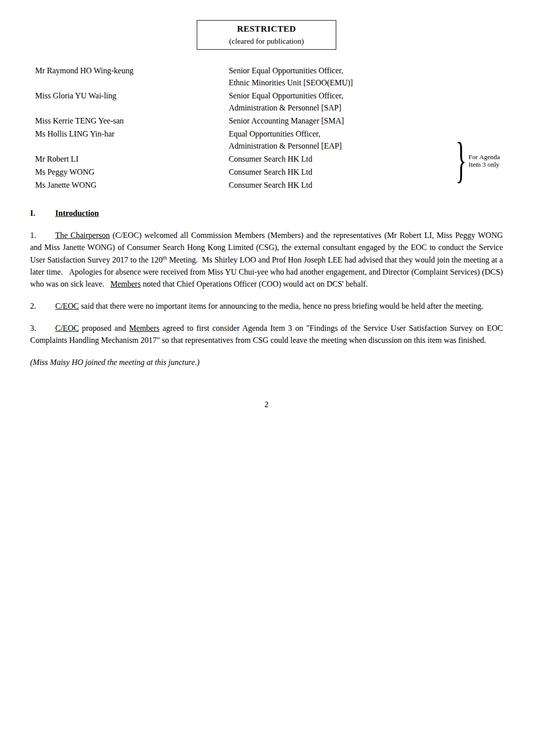RESTRICTED
(cleared for publication)
| Mr Raymond HO Wing-keung | Senior Equal Opportunities Officer, Ethnic Minorities Unit [SEOO(EMU)] | |
| Miss Gloria YU Wai-ling | Senior Equal Opportunities Officer, Administration & Personnel [SAP] | |
| Miss Kerrie TENG Yee-san | Senior Accounting Manager [SMA] | |
| Ms Hollis LING Yin-har | Equal Opportunities Officer, Administration & Personnel [EAP] | |
| Mr Robert LI | Consumer Search HK Ltd | } For Agenda Item 3 only |
| Ms Peggy WONG | Consumer Search HK Ltd |
| Ms Janette WONG | Consumer Search HK Ltd |
I. Introduction
1. The Chairperson (C/EOC) welcomed all Commission Members (Members) and the representatives (Mr Robert LI, Miss Peggy WONG and Miss Janette WONG) of Consumer Search Hong Kong Limited (CSG), the external consultant engaged by the EOC to conduct the Service User Satisfaction Survey 2017 to the 120th Meeting. Ms Shirley LOO and Prof Hon Joseph LEE had advised that they would join the meeting at a later time. Apologies for absence were received from Miss YU Chui-yee who had another engagement, and Director (Complaint Services) (DCS) who was on sick leave. Members noted that Chief Operations Officer (COO) would act on DCS' behalf.
2. C/EOC said that there were no important items for announcing to the media, hence no press briefing would be held after the meeting.
3. C/EOC proposed and Members agreed to first consider Agenda Item 3 on "Findings of the Service User Satisfaction Survey on EOC Complaints Handling Mechanism 2017" so that representatives from CSG could leave the meeting when discussion on this item was finished.
(Miss Maisy HO joined the meeting at this juncture.)
2